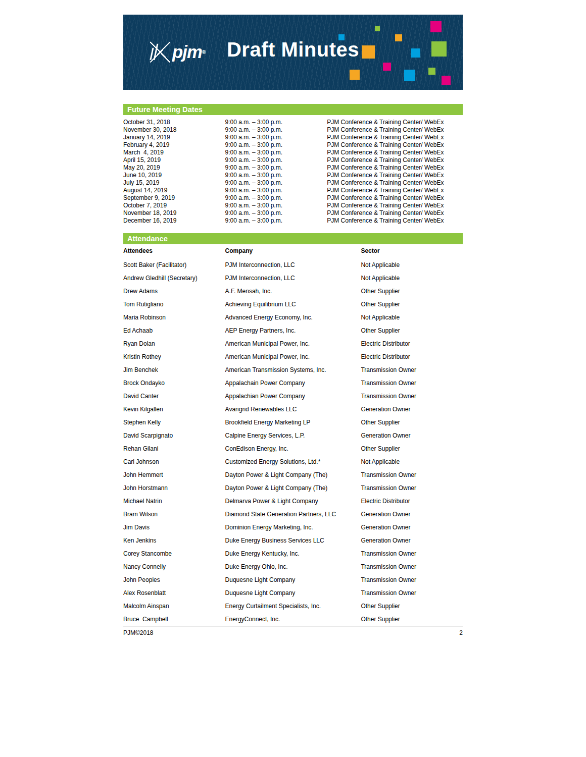pjm®
Draft Minutes
Future Meeting Dates
| October 31, 2018 | 9:00 a.m. – 3:00 p.m. | PJM Conference & Training Center/ WebEx |
| November 30, 2018 | 9:00 a.m. – 3:00 p.m. | PJM Conference & Training Center/ WebEx |
| January 14, 2019 | 9:00 a.m. – 3:00 p.m. | PJM Conference & Training Center/ WebEx |
| February 4, 2019 | 9:00 a.m. – 3:00 p.m. | PJM Conference & Training Center/ WebEx |
| March 4, 2019 | 9:00 a.m. – 3:00 p.m. | PJM Conference & Training Center/ WebEx |
| April 15, 2019 | 9:00 a.m. – 3:00 p.m. | PJM Conference & Training Center/ WebEx |
| May 20, 2019 | 9:00 a.m. – 3:00 p.m. | PJM Conference & Training Center/ WebEx |
| June 10, 2019 | 9:00 a.m. – 3:00 p.m. | PJM Conference & Training Center/ WebEx |
| July 15, 2019 | 9:00 a.m. – 3:00 p.m. | PJM Conference & Training Center/ WebEx |
| August 14, 2019 | 9:00 a.m. – 3:00 p.m. | PJM Conference & Training Center/ WebEx |
| September 9, 2019 | 9:00 a.m. – 3:00 p.m. | PJM Conference & Training Center/ WebEx |
| October 7, 2019 | 9:00 a.m. – 3:00 p.m. | PJM Conference & Training Center/ WebEx |
| November 18, 2019 | 9:00 a.m. – 3:00 p.m. | PJM Conference & Training Center/ WebEx |
| December 16, 2019 | 9:00 a.m. – 3:00 p.m. | PJM Conference & Training Center/ WebEx |
Attendance
| Attendees | Company | Sector |
| --- | --- | --- |
| Scott Baker (Facilitator) | PJM Interconnection, LLC | Not Applicable |
| Andrew Gledhill (Secretary) | PJM Interconnection, LLC | Not Applicable |
| Drew Adams | A.F. Mensah, Inc. | Other Supplier |
| Tom Rutigliano | Achieving Equilibrium LLC | Other Supplier |
| Maria Robinson | Advanced Energy Economy, Inc. | Not Applicable |
| Ed Achaab | AEP Energy Partners, Inc. | Other Supplier |
| Ryan Dolan | American Municipal Power, Inc. | Electric Distributor |
| Kristin Rothey | American Municipal Power, Inc. | Electric Distributor |
| Jim Benchek | American Transmission Systems, Inc. | Transmission Owner |
| Brock Ondayko | Appalachain Power Company | Transmission Owner |
| David Canter | Appalachian Power Company | Transmission Owner |
| Kevin Kilgallen | Avangrid Renewables LLC | Generation Owner |
| Stephen Kelly | Brookfield Energy Marketing LP | Other Supplier |
| David Scarpignato | Calpine Energy Services, L.P. | Generation Owner |
| Rehan Gilani | ConEdison Energy, Inc. | Other Supplier |
| Carl Johnson | Customized Energy Solutions, Ltd.* | Not Applicable |
| John Hemmert | Dayton Power & Light Company (The) | Transmission Owner |
| John Horstmann | Dayton Power & Light Company (The) | Transmission Owner |
| Michael Natrin | Delmarva Power & Light Company | Electric Distributor |
| Bram Wilson | Diamond State Generation Partners, LLC | Generation Owner |
| Jim Davis | Dominion Energy Marketing, Inc. | Generation Owner |
| Ken Jenkins | Duke Energy Business Services LLC | Generation Owner |
| Corey Stancombe | Duke Energy Kentucky, Inc. | Transmission Owner |
| Nancy Connelly | Duke Energy Ohio, Inc. | Transmission Owner |
| John Peoples | Duquesne Light Company | Transmission Owner |
| Alex Rosenblatt | Duquesne Light Company | Transmission Owner |
| Malcolm Ainspan | Energy Curtailment Specialists, Inc. | Other Supplier |
| Bruce Campbell | EnergyConnect, Inc. | Other Supplier |
PJM©2018 2